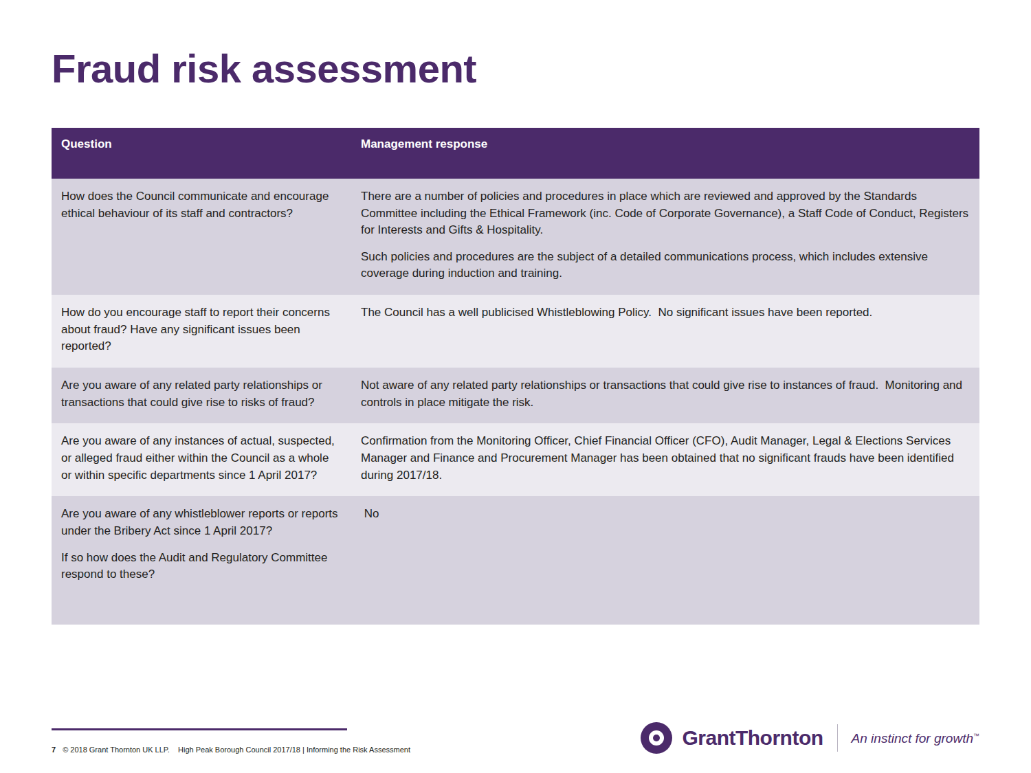Fraud risk assessment
| Question | Management response |
| --- | --- |
| How does the Council communicate and encourage ethical behaviour of its staff and contractors? | There are a number of policies and procedures in place which are reviewed and approved by the Standards Committee including the Ethical Framework (inc. Code of Corporate Governance), a Staff Code of Conduct, Registers for Interests and Gifts & Hospitality. Such policies and procedures are the subject of a detailed communications process, which includes extensive coverage during induction and training. |
| How do you encourage staff to report their concerns about fraud? Have any significant issues been reported? | The Council has a well publicised Whistleblowing Policy. No significant issues have been reported. |
| Are you aware of any related party relationships or transactions that could give rise to risks of fraud? | Not aware of any related party relationships or transactions that could give rise to instances of fraud. Monitoring and controls in place mitigate the risk. |
| Are you aware of any instances of actual, suspected, or alleged fraud either within the Council as a whole or within specific departments since 1 April 2017? | Confirmation from the Monitoring Officer, Chief Financial Officer (CFO), Audit Manager, Legal & Elections Services Manager and Finance and Procurement Manager has been obtained that no significant frauds have been identified during 2017/18. |
| Are you aware of any whistleblower reports or reports under the Bribery Act since 1 April 2017? If so how does the Audit and Regulatory Committee respond to these? | No |
7 © 2018 Grant Thornton UK LLP. High Peak Borough Council 2017/18 | Informing the Risk Assessment
GrantThornton
An instinct for growth™